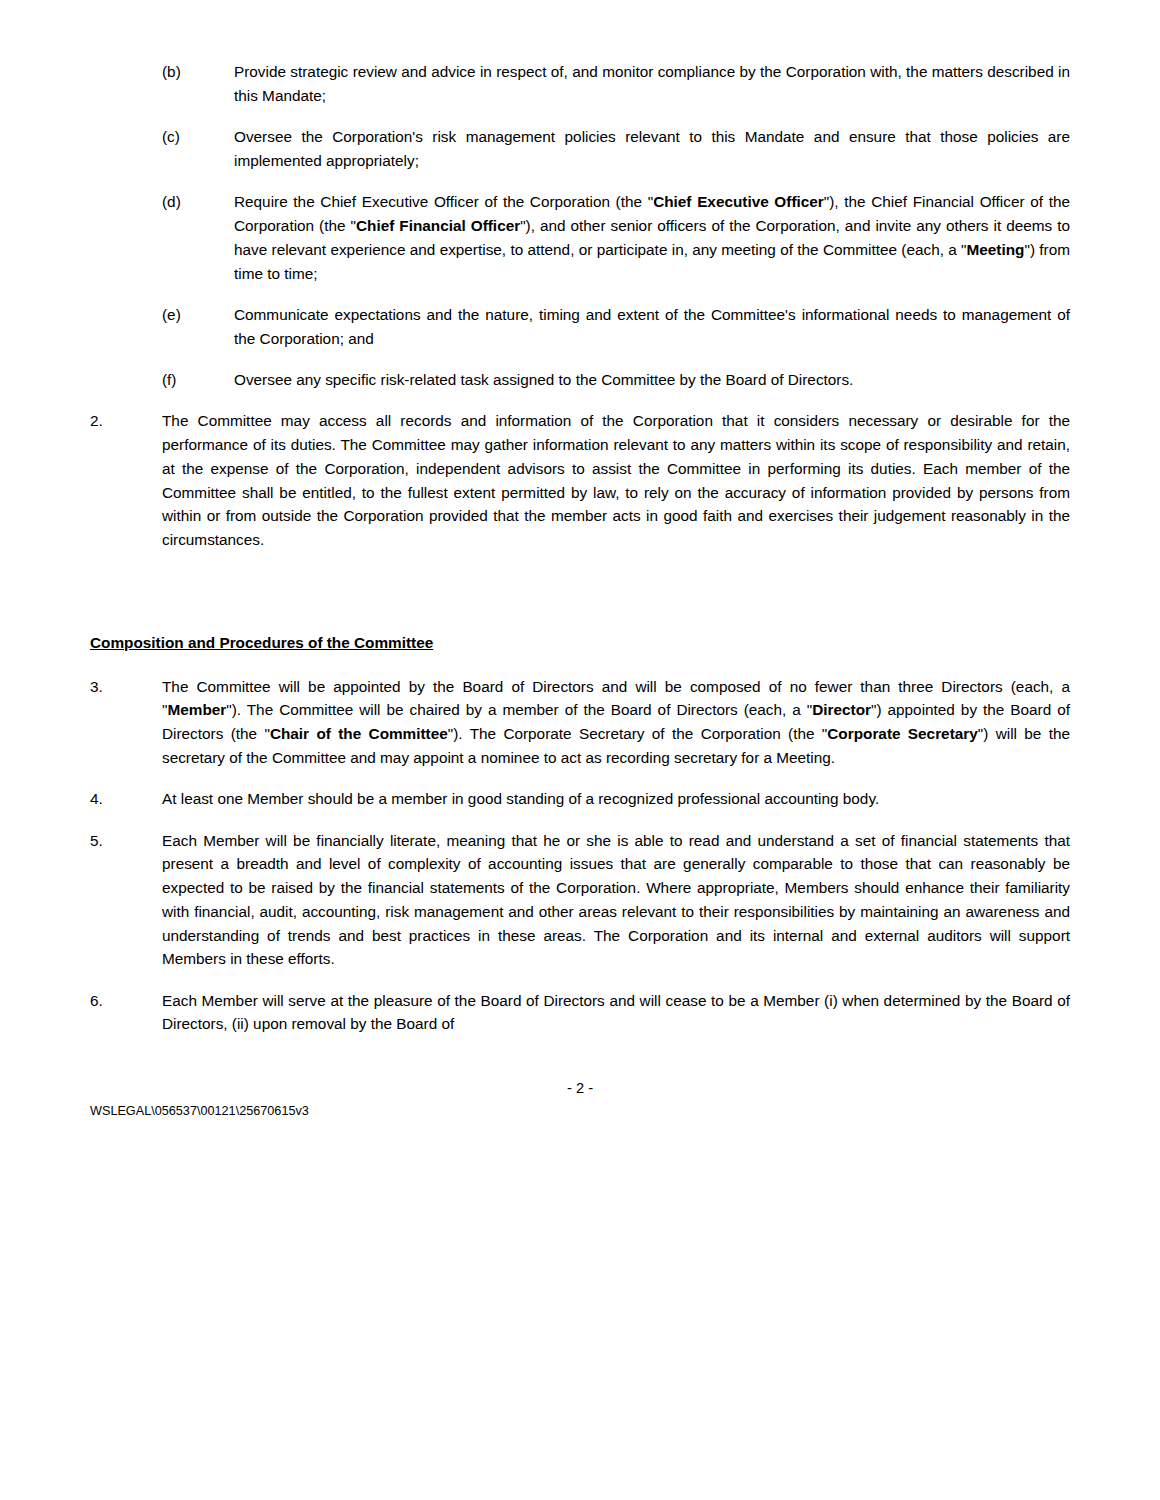(b)
Provide strategic review and advice in respect of, and monitor compliance by the Corporation with, the matters described in this Mandate;
(c)
Oversee the Corporation's risk management policies relevant to this Mandate and ensure that those policies are implemented appropriately;
(d)
Require the Chief Executive Officer of the Corporation (the "Chief Executive Officer"), the Chief Financial Officer of the Corporation (the "Chief Financial Officer"), and other senior officers of the Corporation, and invite any others it deems to have relevant experience and expertise, to attend, or participate in, any meeting of the Committee (each, a "Meeting") from time to time;
(e)
Communicate expectations and the nature, timing and extent of the Committee's informational needs to management of the Corporation; and
(f)
Oversee any specific risk-related task assigned to the Committee by the Board of Directors.
2.
The Committee may access all records and information of the Corporation that it considers necessary or desirable for the performance of its duties. The Committee may gather information relevant to any matters within its scope of responsibility and retain, at the expense of the Corporation, independent advisors to assist the Committee in performing its duties. Each member of the Committee shall be entitled, to the fullest extent permitted by law, to rely on the accuracy of information provided by persons from within or from outside the Corporation provided that the member acts in good faith and exercises their judgement reasonably in the circumstances.
Composition and Procedures of the Committee
3.
The Committee will be appointed by the Board of Directors and will be composed of no fewer than three Directors (each, a "Member"). The Committee will be chaired by a member of the Board of Directors (each, a "Director") appointed by the Board of Directors (the "Chair of the Committee"). The Corporate Secretary of the Corporation (the "Corporate Secretary") will be the secretary of the Committee and may appoint a nominee to act as recording secretary for a Meeting.
4.
At least one Member should be a member in good standing of a recognized professional accounting body.
5.
Each Member will be financially literate, meaning that he or she is able to read and understand a set of financial statements that present a breadth and level of complexity of accounting issues that are generally comparable to those that can reasonably be expected to be raised by the financial statements of the Corporation. Where appropriate, Members should enhance their familiarity with financial, audit, accounting, risk management and other areas relevant to their responsibilities by maintaining an awareness and understanding of trends and best practices in these areas. The Corporation and its internal and external auditors will support Members in these efforts.
6.
Each Member will serve at the pleasure of the Board of Directors and will cease to be a Member (i) when determined by the Board of Directors, (ii) upon removal by the Board of
- 2 -
WSLEGAL\056537\00121\25670615v3